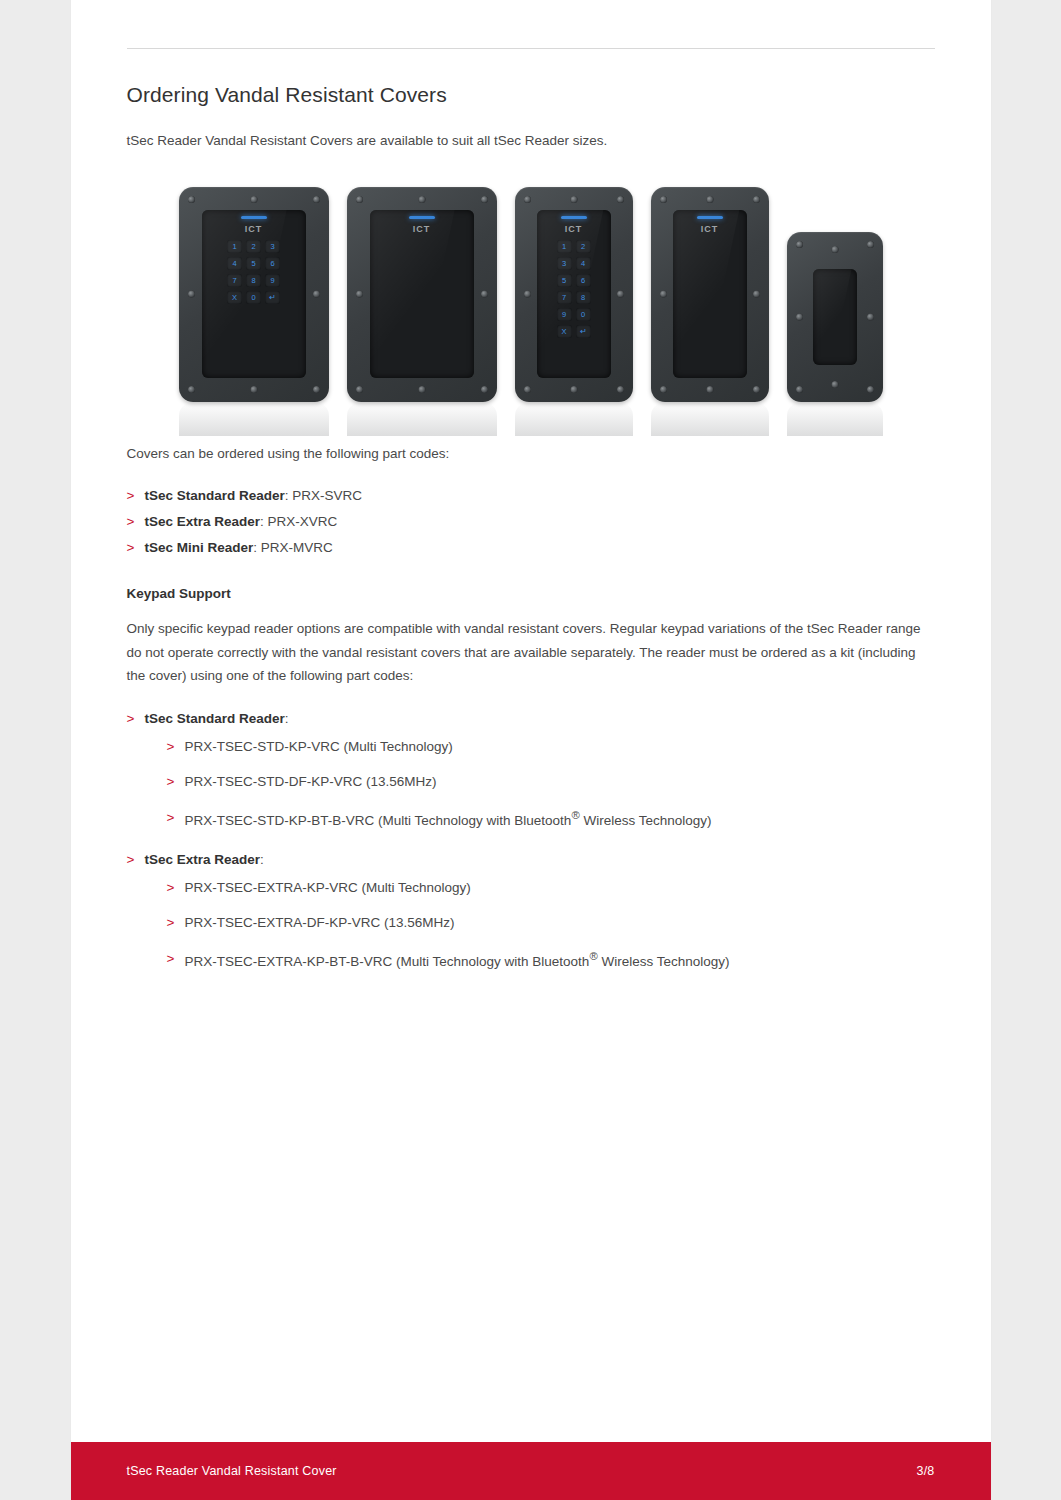Ordering Vandal Resistant Covers
tSec Reader Vandal Resistant Covers are available to suit all tSec Reader sizes.
ICT
1
2
3
4
5
6
7
8
9
X
0
↵
ICT
ICT
1
2
3
4
5
6
7
8
9
0
X
↵
ICT
Covers can be ordered using the following part codes:
tSec Standard Reader: PRX-SVRC
tSec Extra Reader: PRX-XVRC
tSec Mini Reader: PRX-MVRC
Keypad Support
Only specific keypad reader options are compatible with vandal resistant covers. Regular keypad variations of the tSec Reader range do not operate correctly with the vandal resistant covers that are available separately. The reader must be ordered as a kit (including the cover) using one of the following part codes:
tSec Standard Reader:
PRX-TSEC-STD-KP-VRC (Multi Technology)
PRX-TSEC-STD-DF-KP-VRC (13.56MHz)
PRX-TSEC-STD-KP-BT-B-VRC (Multi Technology with Bluetooth® Wireless Technology)
tSec Extra Reader:
PRX-TSEC-EXTRA-KP-VRC (Multi Technology)
PRX-TSEC-EXTRA-DF-KP-VRC (13.56MHz)
PRX-TSEC-EXTRA-KP-BT-B-VRC (Multi Technology with Bluetooth® Wireless Technology)
tSec Reader Vandal Resistant Cover 3/8